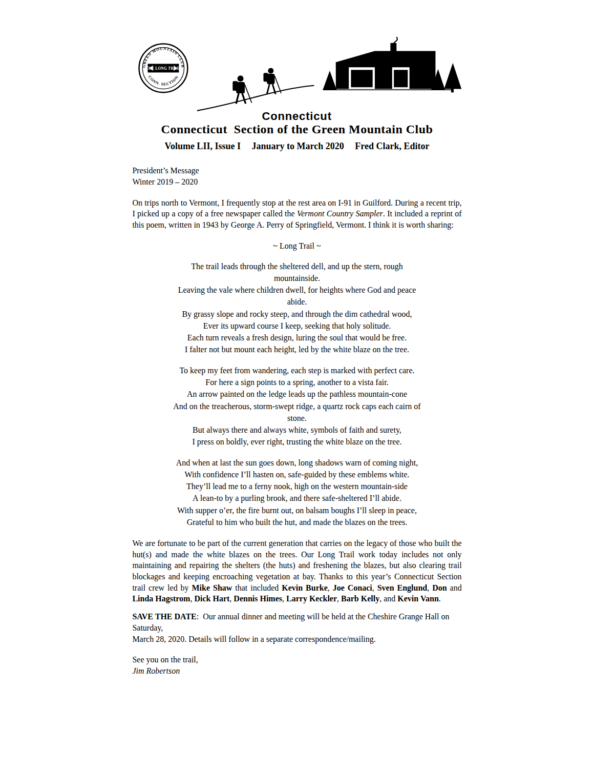Connecticut Section of the Green Mountain Club masthead illustration A circular seal reading GREEN MOUNTAIN CLUB, THE LONG TRAIL, CONN. SECTION; two hikers with backpacks walking up a trail; a rustic log lean-to shelter with smoke rising from a chimney, flanked by evergreen trees. GREEN MOUNTAIN CLUB CONN. SECTION THE LONG TRAIL Connecticut
Connecticut Section of the Green Mountain Club
Volume LII, Issue I January to March 2020 Fred Clark, Editor
President’s Message Winter 2019 – 2020
On trips north to Vermont, I frequently stop at the rest area on I-91 in Guilford. During a recent trip, I picked up a copy of a free newspaper called the Vermont Country Sampler. It included a reprint of this poem, written in 1943 by George A. Perry of Springfield, Vermont. I think it is worth sharing:
~ Long Trail ~
The trail leads through the sheltered dell, and up the stern, rough mountainside. Leaving the vale where children dwell, for heights where God and peace abide. By grassy slope and rocky steep, and through the dim cathedral wood, Ever its upward course I keep, seeking that holy solitude. Each turn reveals a fresh design, luring the soul that would be free. I falter not but mount each height, led by the white blaze on the tree.
To keep my feet from wandering, each step is marked with perfect care. For here a sign points to a spring, another to a vista fair. An arrow painted on the ledge leads up the pathless mountain-cone And on the treacherous, storm-swept ridge, a quartz rock caps each cairn of stone. But always there and always white, symbols of faith and surety, I press on boldly, ever right, trusting the white blaze on the tree.
And when at last the sun goes down, long shadows warn of coming night, With confidence I’ll hasten on, safe-guided by these emblems white. They’ll lead me to a ferny nook, high on the western mountain-side A lean-to by a purling brook, and there safe-sheltered I’ll abide. With supper o’er, the fire burnt out, on balsam boughs I’ll sleep in peace, Grateful to him who built the hut, and made the blazes on the trees.
We are fortunate to be part of the current generation that carries on the legacy of those who built the hut(s) and made the white blazes on the trees. Our Long Trail work today includes not only maintaining and repairing the shelters (the huts) and freshening the blazes, but also clearing trail blockages and keeping encroaching vegetation at bay. Thanks to this year’s Connecticut Section trail crew led by Mike Shaw that included Kevin Burke, Joe Conaci, Sven Englund, Don and Linda Hagstrom, Dick Hart, Dennis Himes, Larry Keckler, Barb Kelly, and Kevin Vann.
SAVE THE DATE: Our annual dinner and meeting will be held at the Cheshire Grange Hall on Saturday,
March 28, 2020. Details will follow in a separate correspondence/mailing.
See you on the trail,
Jim Robertson